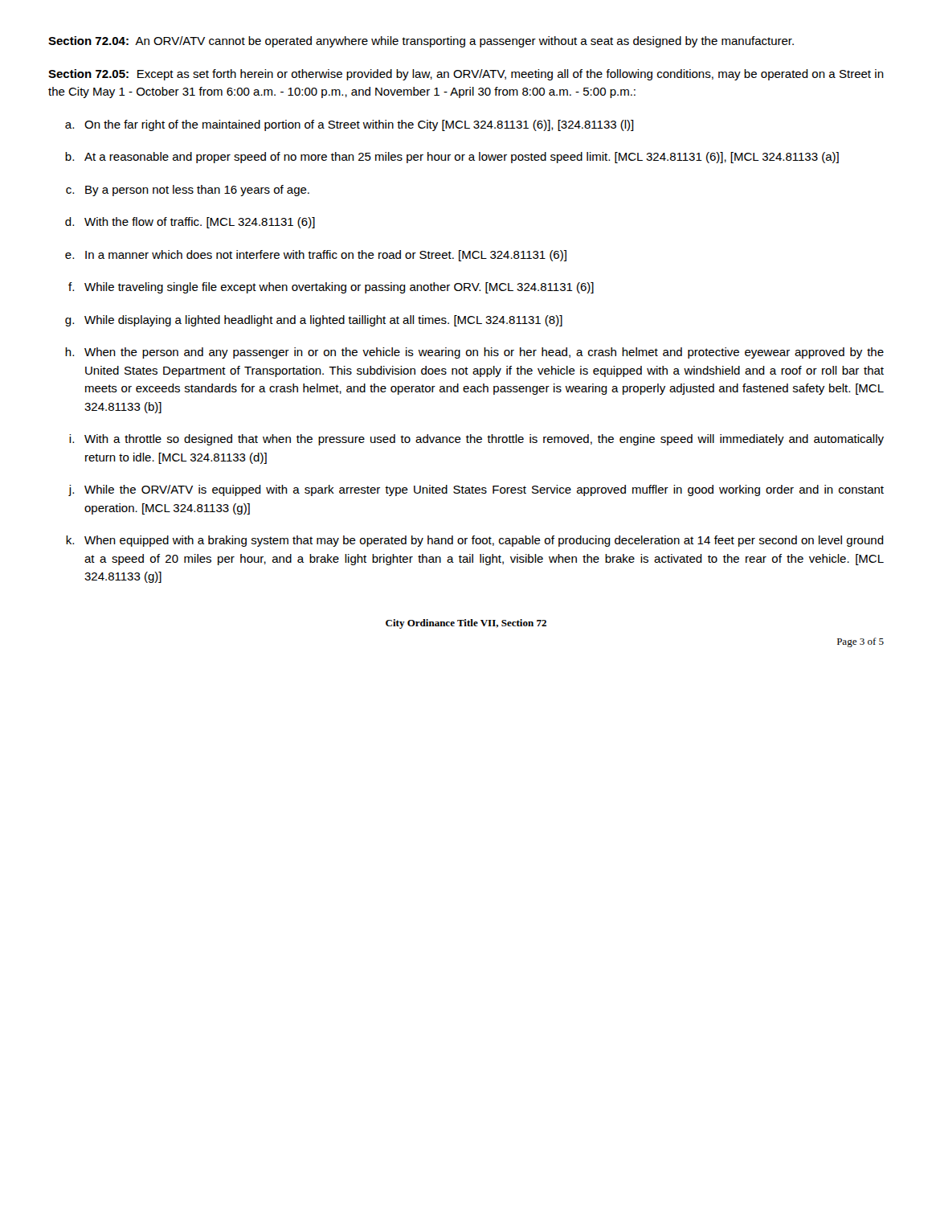Section 72.04: An ORV/ATV cannot be operated anywhere while transporting a passenger without a seat as designed by the manufacturer.
Section 72.05: Except as set forth herein or otherwise provided by law, an ORV/ATV, meeting all of the following conditions, may be operated on a Street in the City May 1 - October 31 from 6:00 a.m. - 10:00 p.m., and November 1 - April 30 from 8:00 a.m. - 5:00 p.m.:
On the far right of the maintained portion of a Street within the City [MCL 324.81131 (6)], [324.81133 (l)]
At a reasonable and proper speed of no more than 25 miles per hour or a lower posted speed limit. [MCL 324.81131 (6)], [MCL 324.81133 (a)]
By a person not less than 16 years of age.
With the flow of traffic. [MCL 324.81131 (6)]
In a manner which does not interfere with traffic on the road or Street. [MCL 324.81131 (6)]
While traveling single file except when overtaking or passing another ORV. [MCL 324.81131 (6)]
While displaying a lighted headlight and a lighted taillight at all times. [MCL 324.81131 (8)]
When the person and any passenger in or on the vehicle is wearing on his or her head, a crash helmet and protective eyewear approved by the United States Department of Transportation. This subdivision does not apply if the vehicle is equipped with a windshield and a roof or roll bar that meets or exceeds standards for a crash helmet, and the operator and each passenger is wearing a properly adjusted and fastened safety belt. [MCL 324.81133 (b)]
With a throttle so designed that when the pressure used to advance the throttle is removed, the engine speed will immediately and automatically return to idle. [MCL 324.81133 (d)]
While the ORV/ATV is equipped with a spark arrester type United States Forest Service approved muffler in good working order and in constant operation. [MCL 324.81133 (g)]
When equipped with a braking system that may be operated by hand or foot, capable of producing deceleration at 14 feet per second on level ground at a speed of 20 miles per hour, and a brake light brighter than a tail light, visible when the brake is activated to the rear of the vehicle. [MCL 324.81133 (g)]
City Ordinance Title VII, Section 72
Page 3 of 5